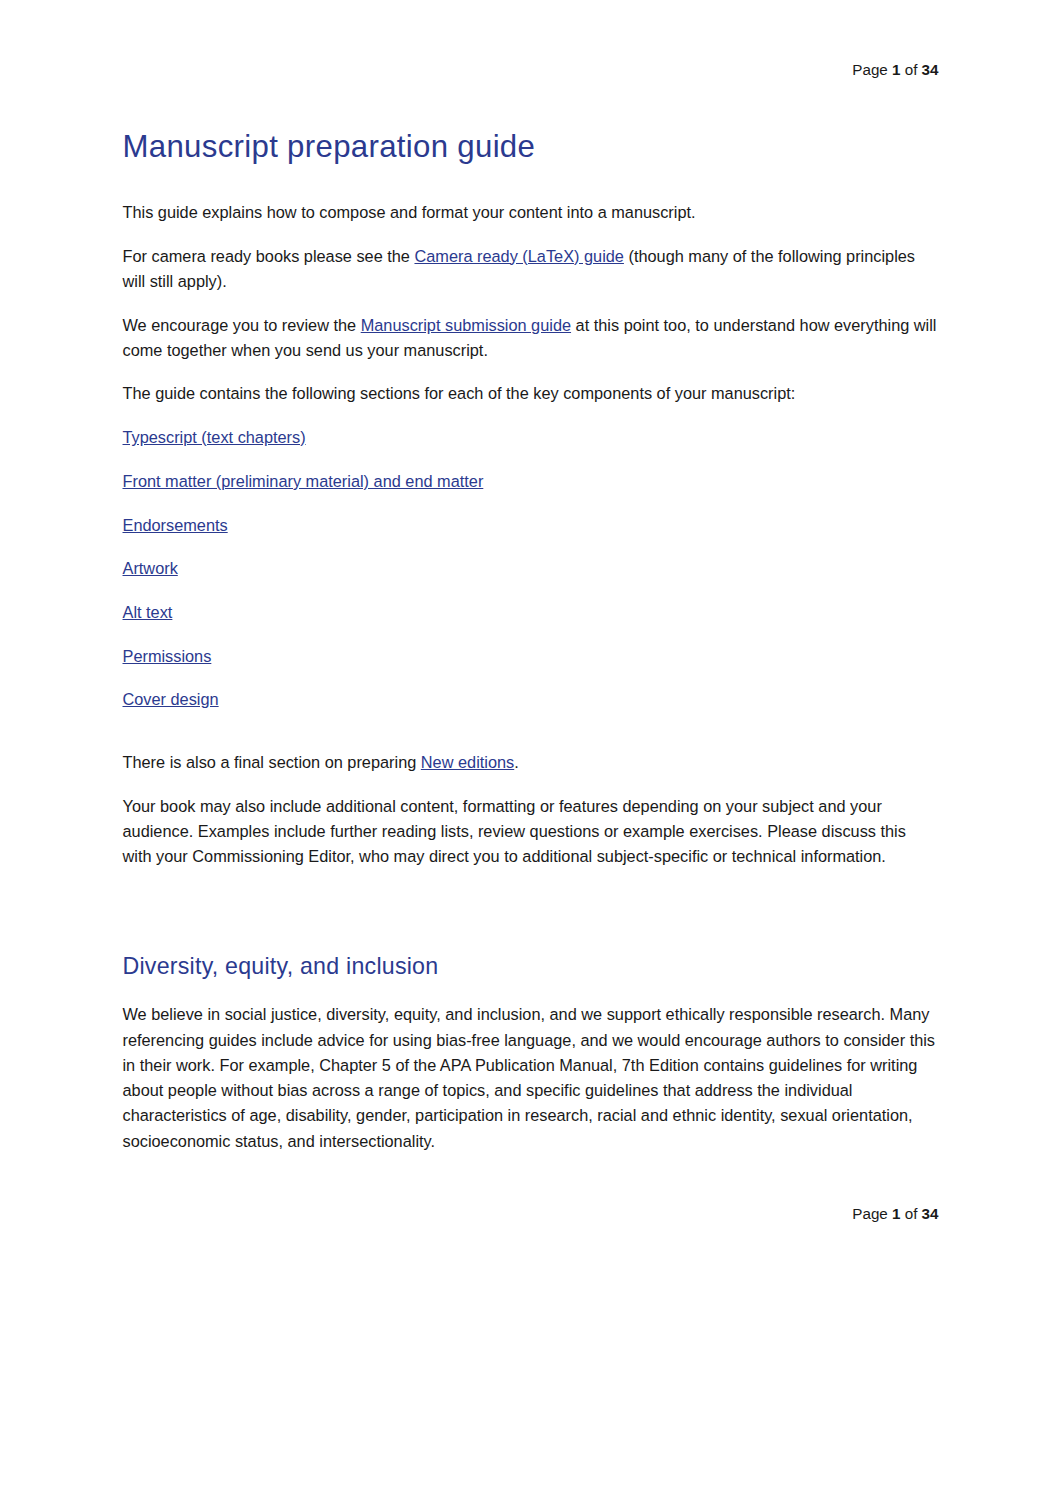Page 1 of 34
Manuscript preparation guide
This guide explains how to compose and format your content into a manuscript.
For camera ready books please see the Camera ready (LaTeX) guide (though many of the following principles will still apply).
We encourage you to review the Manuscript submission guide at this point too, to understand how everything will come together when you send us your manuscript.
The guide contains the following sections for each of the key components of your manuscript:
Typescript (text chapters)
Front matter (preliminary material) and end matter
Endorsements
Artwork
Alt text
Permissions
Cover design
There is also a final section on preparing New editions.
Your book may also include additional content, formatting or features depending on your subject and your audience. Examples include further reading lists, review questions or example exercises. Please discuss this with your Commissioning Editor, who may direct you to additional subject-specific or technical information.
Diversity, equity, and inclusion
We believe in social justice, diversity, equity, and inclusion, and we support ethically responsible research. Many referencing guides include advice for using bias-free language, and we would encourage authors to consider this in their work. For example, Chapter 5 of the APA Publication Manual, 7th Edition contains guidelines for writing about people without bias across a range of topics, and specific guidelines that address the individual characteristics of age, disability, gender, participation in research, racial and ethnic identity, sexual orientation, socioeconomic status, and intersectionality.
Page 1 of 34